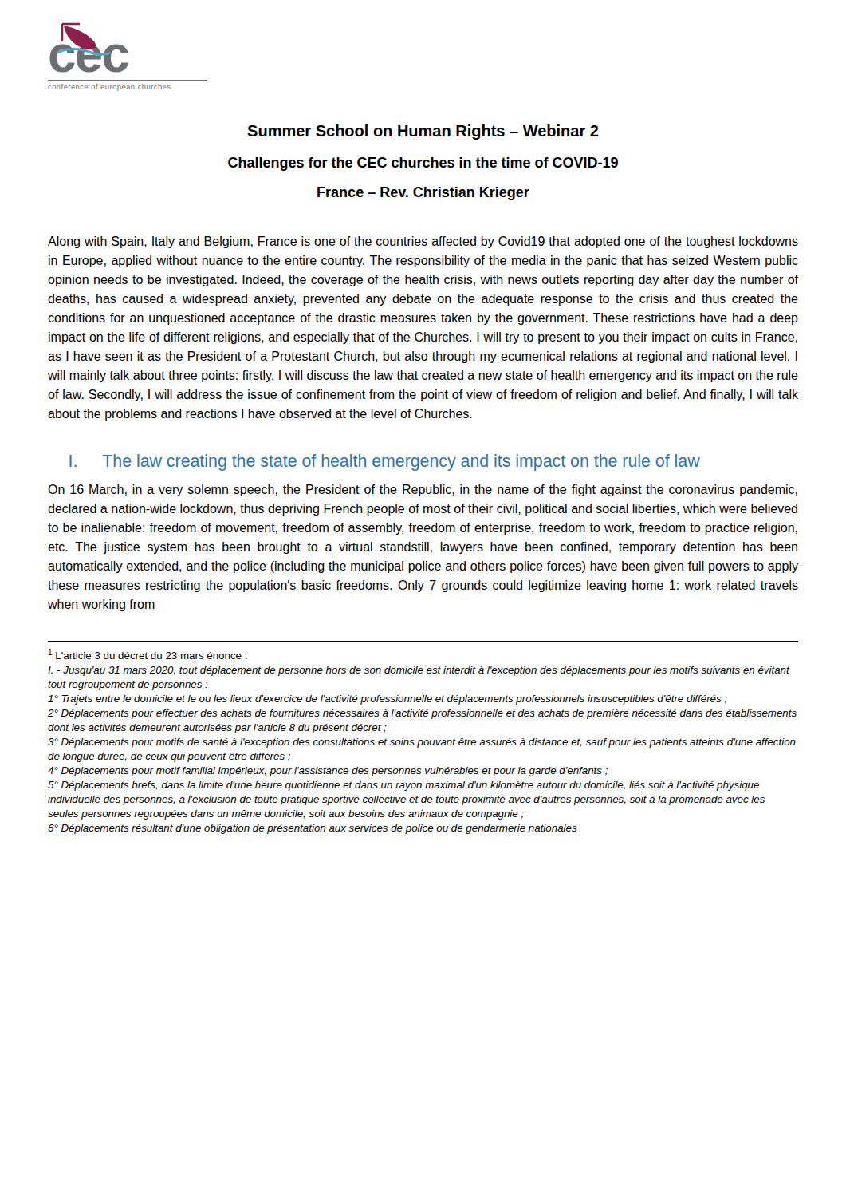cec
conference of european churches
Summer School on Human Rights – Webinar 2
Challenges for the CEC churches in the time of COVID-19
France – Rev. Christian Krieger
Along with Spain, Italy and Belgium, France is one of the countries affected by Covid19 that adopted one of the toughest lockdowns in Europe, applied without nuance to the entire country. The responsibility of the media in the panic that has seized Western public opinion needs to be investigated. Indeed, the coverage of the health crisis, with news outlets reporting day after day the number of deaths, has caused a widespread anxiety, prevented any debate on the adequate response to the crisis and thus created the conditions for an unquestioned acceptance of the drastic measures taken by the government. These restrictions have had a deep impact on the life of different religions, and especially that of the Churches. I will try to present to you their impact on cults in France, as I have seen it as the President of a Protestant Church, but also through my ecumenical relations at regional and national level. I will mainly talk about three points: firstly, I will discuss the law that created a new state of health emergency and its impact on the rule of law. Secondly, I will address the issue of confinement from the point of view of freedom of religion and belief. And finally, I will talk about the problems and reactions I have observed at the level of Churches.
I. The law creating the state of health emergency and its impact on the rule of law
On 16 March, in a very solemn speech, the President of the Republic, in the name of the fight against the coronavirus pandemic, declared a nation-wide lockdown, thus depriving French people of most of their civil, political and social liberties, which were believed to be inalienable: freedom of movement, freedom of assembly, freedom of enterprise, freedom to work, freedom to practice religion, etc. The justice system has been brought to a virtual standstill, lawyers have been confined, temporary detention has been automatically extended, and the police (including the municipal police and others police forces) have been given full powers to apply these measures restricting the population's basic freedoms. Only 7 grounds could legitimize leaving home 1: work related travels when working from
1 L'article 3 du décret du 23 mars énonce :
I. - Jusqu'au 31 mars 2020, tout déplacement de personne hors de son domicile est interdit à l'exception des déplacements pour les motifs suivants en évitant tout regroupement de personnes :
1° Trajets entre le domicile et le ou les lieux d'exercice de l'activité professionnelle et déplacements professionnels insusceptibles d'être différés ;
2° Déplacements pour effectuer des achats de fournitures nécessaires à l'activité professionnelle et des achats de première nécessité dans des établissements dont les activités demeurent autorisées par l'article 8 du présent décret ;
3° Déplacements pour motifs de santé à l'exception des consultations et soins pouvant être assurés à distance et, sauf pour les patients atteints d'une affection de longue durée, de ceux qui peuvent être différés ;
4° Déplacements pour motif familial impérieux, pour l'assistance des personnes vulnérables et pour la garde d'enfants ;
5° Déplacements brefs, dans la limite d'une heure quotidienne et dans un rayon maximal d'un kilomètre autour du domicile, liés soit à l'activité physique individuelle des personnes, à l'exclusion de toute pratique sportive collective et de toute proximité avec d'autres personnes, soit à la promenade avec les seules personnes regroupées dans un même domicile, soit aux besoins des animaux de compagnie ;
6° Déplacements résultant d'une obligation de présentation aux services de police ou de gendarmerie nationales